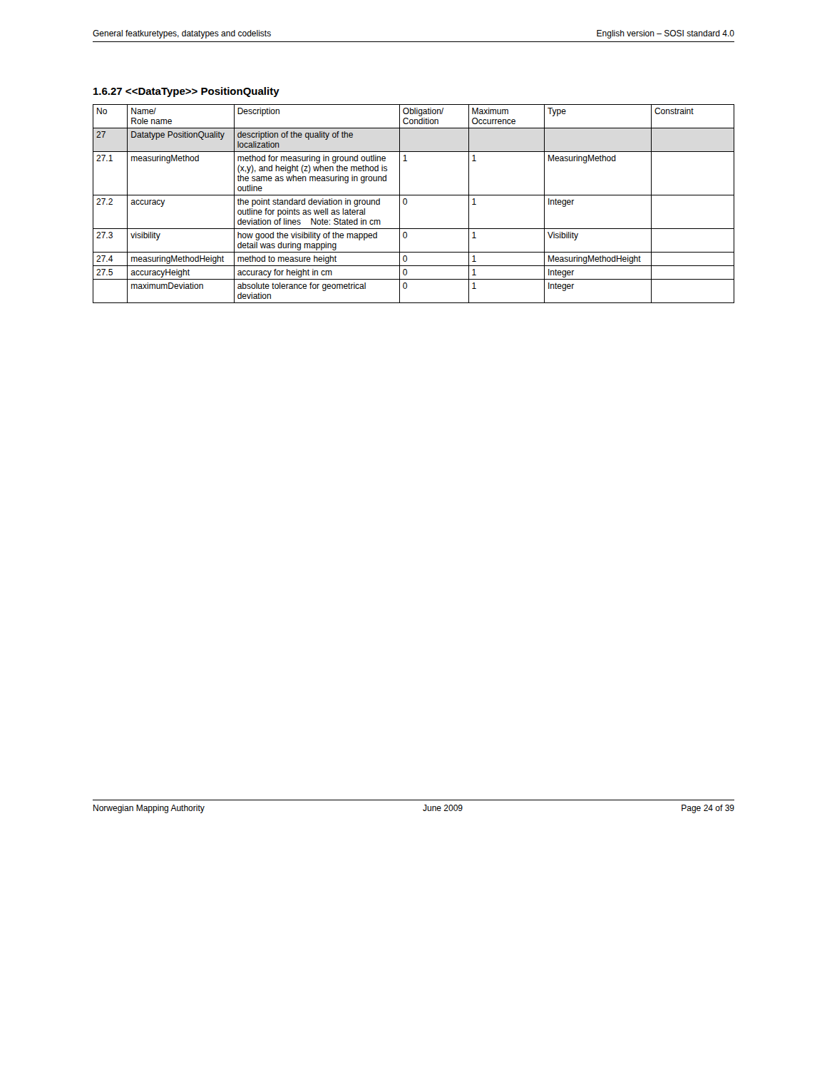General featkuretypes, datatypes and codelists
English version – SOSI standard 4.0
1.6.27 <<DataType>> PositionQuality
| No | Name/ Role name | Description | Obligation/ Condition | Maximum Occurrence | Type | Constraint |
| --- | --- | --- | --- | --- | --- | --- |
| 27 | Datatype PositionQuality | description of the quality of the localization | | | | |
| 27.1 | measuringMethod | method for measuring in ground outline (x,y), and height (z) when the method is the same as when measuring in ground outline | 1 | 1 | MeasuringMethod | |
| 27.2 | accuracy | the point standard deviation in ground outline for points as well as lateral deviation of lines Note: Stated in cm | 0 | 1 | Integer | |
| 27.3 | visibility | how good the visibility of the mapped detail was during mapping | 0 | 1 | Visibility | |
| 27.4 | measuringMethodHeight | method to measure height | 0 | 1 | MeasuringMethodHeight | |
| 27.5 | accuracyHeight | accuracy for height in cm | 0 | 1 | Integer | |
| | maximumDeviation | absolute tolerance for geometrical deviation | 0 | 1 | Integer | |
Norwegian Mapping Authority
June 2009
Page 24 of 39